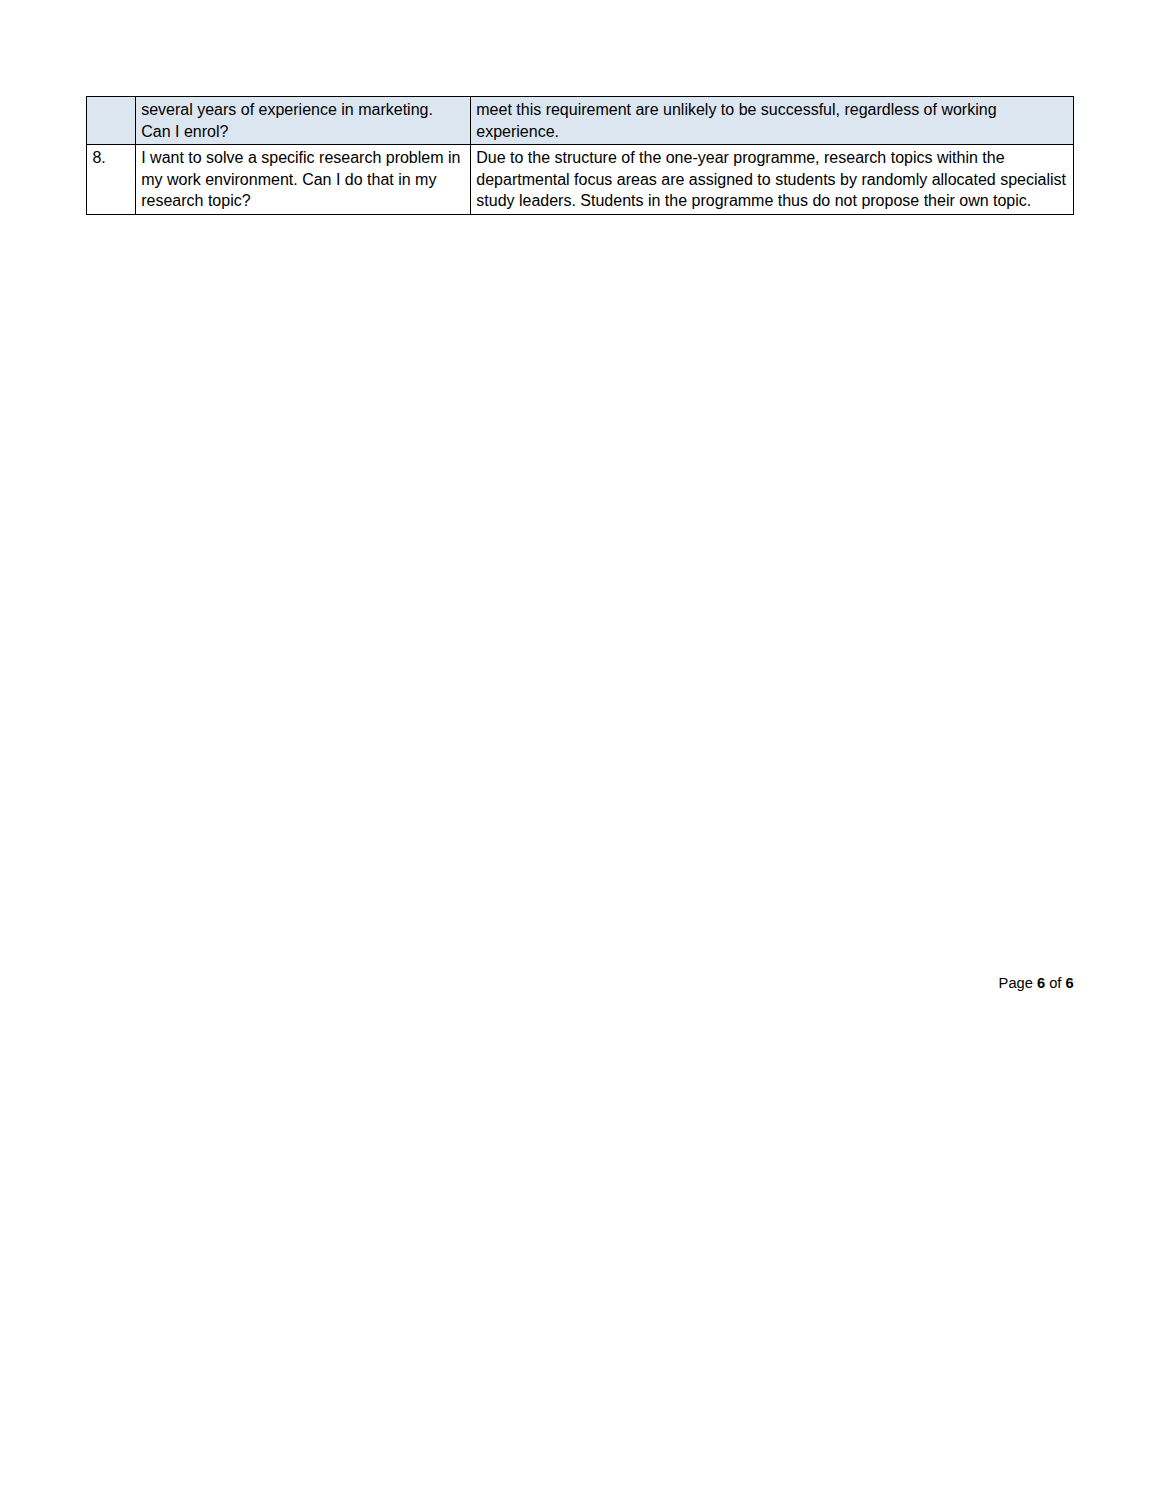| | several years of experience in marketing. Can I enrol? | meet this requirement are unlikely to be successful, regardless of working experience. |
| 8. | I want to solve a specific research problem in my work environment. Can I do that in my research topic? | Due to the structure of the one-year programme, research topics within the departmental focus areas are assigned to students by randomly allocated specialist study leaders. Students in the programme thus do not propose their own topic. |
Page 6 of 6